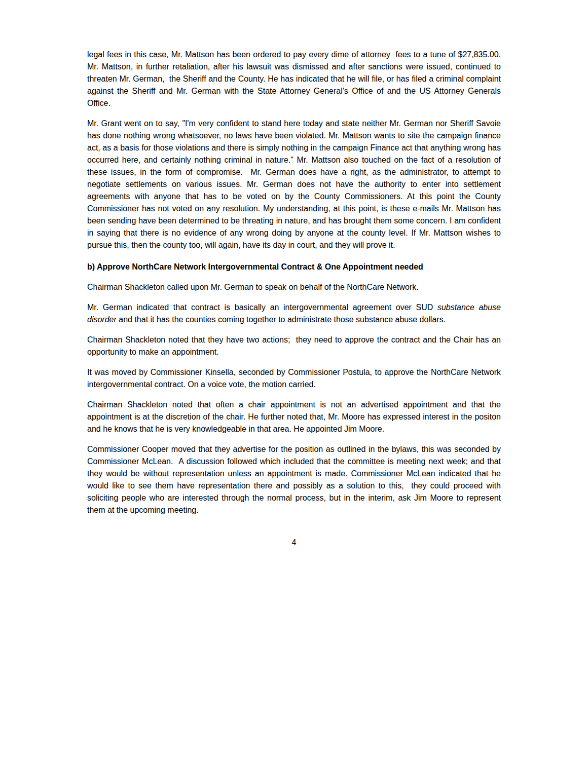legal fees in this case, Mr. Mattson has been ordered to pay every dime of attorney fees to a tune of $27,835.00. Mr. Mattson, in further retaliation, after his lawsuit was dismissed and after sanctions were issued, continued to threaten Mr. German, the Sheriff and the County. He has indicated that he will file, or has filed a criminal complaint against the Sheriff and Mr. German with the State Attorney General's Office of and the US Attorney Generals Office.
Mr. Grant went on to say, "I'm very confident to stand here today and state neither Mr. German nor Sheriff Savoie has done nothing wrong whatsoever, no laws have been violated. Mr. Mattson wants to site the campaign finance act, as a basis for those violations and there is simply nothing in the campaign Finance act that anything wrong has occurred here, and certainly nothing criminal in nature." Mr. Mattson also touched on the fact of a resolution of these issues, in the form of compromise. Mr. German does have a right, as the administrator, to attempt to negotiate settlements on various issues. Mr. German does not have the authority to enter into settlement agreements with anyone that has to be voted on by the County Commissioners. At this point the County Commissioner has not voted on any resolution. My understanding, at this point, is these e-mails Mr. Mattson has been sending have been determined to be threating in nature, and has brought them some concern. I am confident in saying that there is no evidence of any wrong doing by anyone at the county level. If Mr. Mattson wishes to pursue this, then the county too, will again, have its day in court, and they will prove it.
b) Approve NorthCare Network Intergovernmental Contract & One Appointment needed
Chairman Shackleton called upon Mr. German to speak on behalf of the NorthCare Network.
Mr. German indicated that contract is basically an intergovernmental agreement over SUD substance abuse disorder and that it has the counties coming together to administrate those substance abuse dollars.
Chairman Shackleton noted that they have two actions; they need to approve the contract and the Chair has an opportunity to make an appointment.
It was moved by Commissioner Kinsella, seconded by Commissioner Postula, to approve the NorthCare Network intergovernmental contract. On a voice vote, the motion carried.
Chairman Shackleton noted that often a chair appointment is not an advertised appointment and that the appointment is at the discretion of the chair. He further noted that, Mr. Moore has expressed interest in the positon and he knows that he is very knowledgeable in that area. He appointed Jim Moore.
Commissioner Cooper moved that they advertise for the position as outlined in the bylaws, this was seconded by Commissioner McLean. A discussion followed which included that the committee is meeting next week; and that they would be without representation unless an appointment is made. Commissioner McLean indicated that he would like to see them have representation there and possibly as a solution to this, they could proceed with soliciting people who are interested through the normal process, but in the interim, ask Jim Moore to represent them at the upcoming meeting.
4